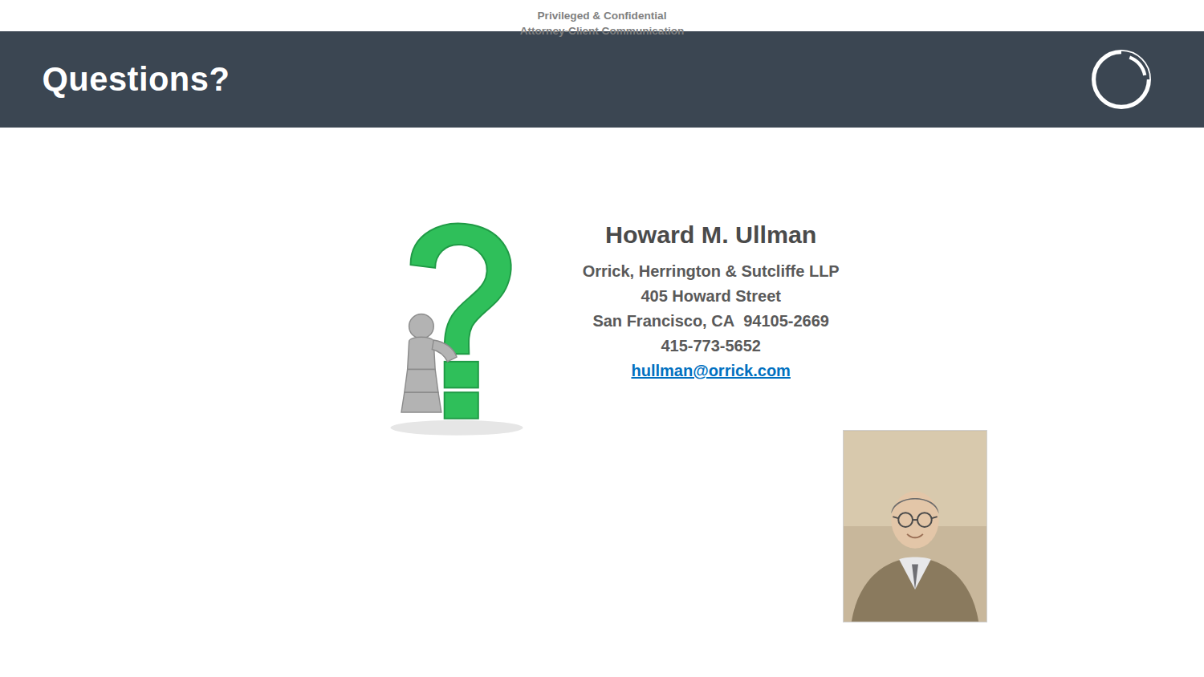Privileged & Confidential Attorney-Client Communication
Questions?
Howard M. Ullman
Orrick, Herrington & Sutcliffe LLP
405 Howard Street
San Francisco, CA 94105-2669
415-773-5652
hullman@orrick.com